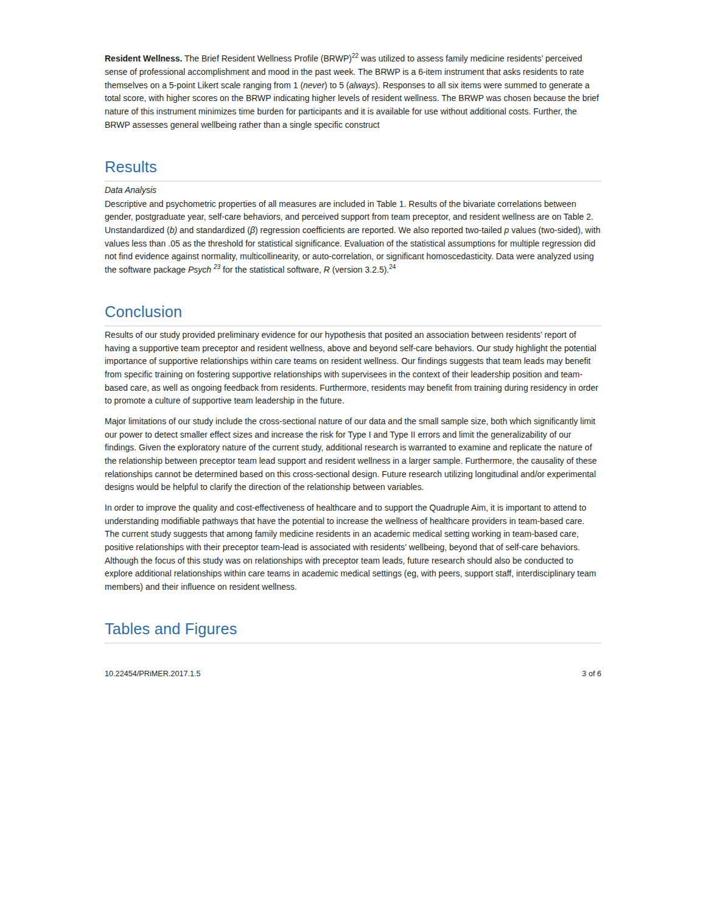Resident Wellness. The Brief Resident Wellness Profile (BRWP)22 was utilized to assess family medicine residents’ perceived sense of professional accomplishment and mood in the past week. The BRWP is a 6-item instrument that asks residents to rate themselves on a 5-point Likert scale ranging from 1 (never) to 5 (always). Responses to all six items were summed to generate a total score, with higher scores on the BRWP indicating higher levels of resident wellness. The BRWP was chosen because the brief nature of this instrument minimizes time burden for participants and it is available for use without additional costs. Further, the BRWP assesses general wellbeing rather than a single specific construct
Results
Data Analysis
Descriptive and psychometric properties of all measures are included in Table 1. Results of the bivariate correlations between gender, postgraduate year, self-care behaviors, and perceived support from team preceptor, and resident wellness are on Table 2. Unstandardized (b) and standardized (β) regression coefficients are reported. We also reported two-tailed p values (two-sided), with values less than .05 as the threshold for statistical significance. Evaluation of the statistical assumptions for multiple regression did not find evidence against normality, multicollinearity, or auto-correlation, or significant homoscedasticity. Data were analyzed using the software package Psych 23 for the statistical software, R (version 3.2.5).24
Conclusion
Results of our study provided preliminary evidence for our hypothesis that posited an association between residents’ report of having a supportive team preceptor and resident wellness, above and beyond self-care behaviors. Our study highlight the potential importance of supportive relationships within care teams on resident wellness. Our findings suggests that team leads may benefit from specific training on fostering supportive relationships with supervisees in the context of their leadership position and team-based care, as well as ongoing feedback from residents. Furthermore, residents may benefit from training during residency in order to promote a culture of supportive team leadership in the future.
Major limitations of our study include the cross-sectional nature of our data and the small sample size, both which significantly limit our power to detect smaller effect sizes and increase the risk for Type I and Type II errors and limit the generalizability of our findings. Given the exploratory nature of the current study, additional research is warranted to examine and replicate the nature of the relationship between preceptor team lead support and resident wellness in a larger sample. Furthermore, the causality of these relationships cannot be determined based on this cross-sectional design. Future research utilizing longitudinal and/or experimental designs would be helpful to clarify the direction of the relationship between variables.
In order to improve the quality and cost-effectiveness of healthcare and to support the Quadruple Aim, it is important to attend to understanding modifiable pathways that have the potential to increase the wellness of healthcare providers in team-based care. The current study suggests that among family medicine residents in an academic medical setting working in team-based care, positive relationships with their preceptor team-lead is associated with residents’ wellbeing, beyond that of self-care behaviors. Although the focus of this study was on relationships with preceptor team leads, future research should also be conducted to explore additional relationships within care teams in academic medical settings (eg, with peers, support staff, interdisciplinary team members) and their influence on resident wellness.
Tables and Figures
10.22454/PRiMER.2017.1.5 3 of 6